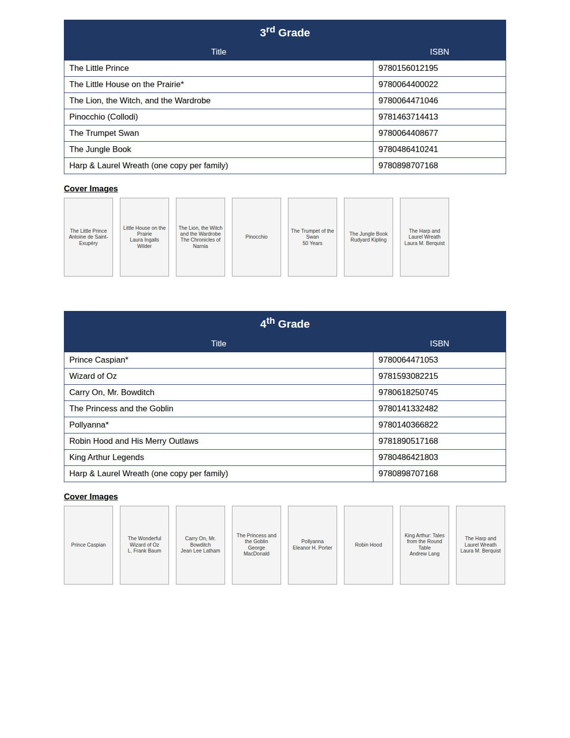3 rd Grade
| Title | ISBN |
| --- | --- |
| The Little Prince | 9780156012195 |
| The Little House on the Prairie* | 9780064400022 |
| The Lion, the Witch, and the Wardrobe | 9780064471046 |
| Pinocchio (Collodi) | 9781463714413 |
| The Trumpet Swan | 9780064408677 |
| The Jungle Book | 9780486410241 |
| Harp & Laurel Wreath (one copy per family) | 9780898707168 |
Cover Images
The Little Prince
Antoine de Saint-Exupéry
Little House on the Prairie
Laura Ingalls Wilder
The Lion, the Witch and the Wardrobe
The Chronicles of Narnia
Pinocchio
The Trumpet of the Swan
50 Years
The Jungle Book
Rudyard Kipling
The Harp and Laurel Wreath
Laura M. Berquist
4 th Grade
| Title | ISBN |
| --- | --- |
| Prince Caspian* | 9780064471053 |
| Wizard of Oz | 9781593082215 |
| Carry On, Mr. Bowditch | 9780618250745 |
| The Princess and the Goblin | 9780141332482 |
| Pollyanna* | 9780140366822 |
| Robin Hood and His Merry Outlaws | 9781890517168 |
| King Arthur Legends | 9780486421803 |
| Harp & Laurel Wreath (one copy per family) | 9780898707168 |
Cover Images
Prince Caspian
The Wonderful Wizard of Oz
L. Frank Baum
Carry On, Mr. Bowditch
Jean Lee Latham
The Princess and the Goblin
George MacDonald
Pollyanna
Eleanor H. Porter
Robin Hood
King Arthur: Tales from the Round Table
Andrew Lang
The Harp and Laurel Wreath
Laura M. Berquist